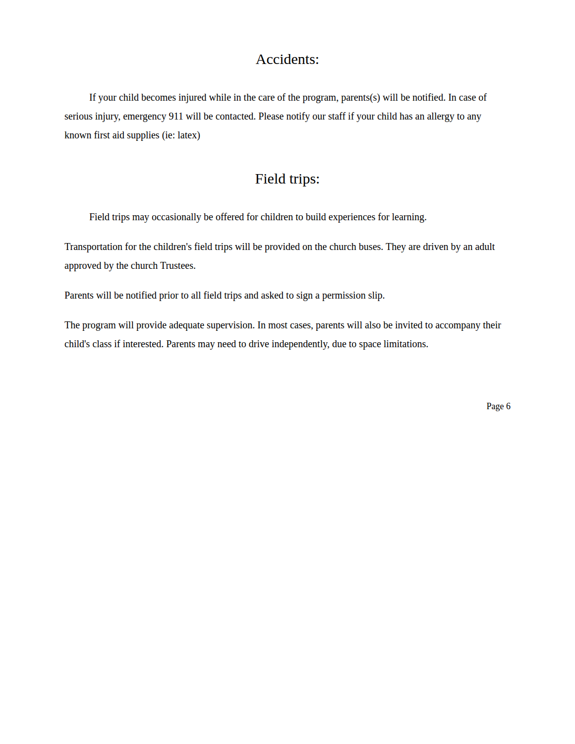Accidents:
If your child becomes injured while in the care of the program, parents(s) will be notified. In case of serious injury, emergency 911 will be contacted. Please notify our staff if your child has an allergy to any known first aid supplies (ie: latex)
Field trips:
Field trips may occasionally be offered for children to build experiences for learning.
Transportation for the children's field trips will be provided on the church buses. They are driven by an adult approved by the church Trustees.
Parents will be notified prior to all field trips and asked to sign a permission slip.
The program will provide adequate supervision. In most cases, parents will also be invited to accompany their child's class if interested. Parents may need to drive independently, due to space limitations.
Page 6